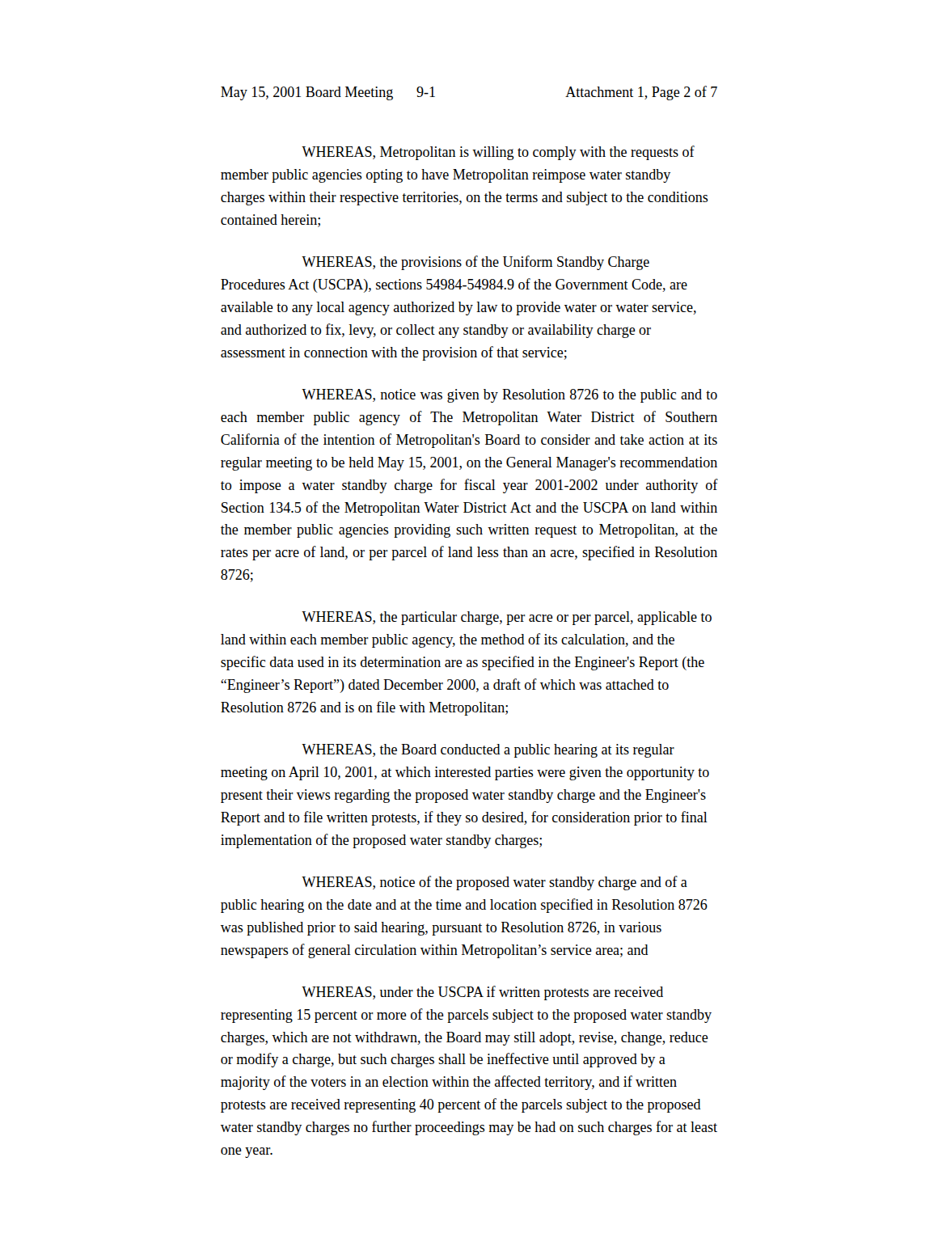May 15, 2001 Board Meeting 9-1 Attachment 1, Page 2 of 7
WHEREAS, Metropolitan is willing to comply with the requests of member public agencies opting to have Metropolitan reimpose water standby charges within their respective territories, on the terms and subject to the conditions contained herein;
WHEREAS, the provisions of the Uniform Standby Charge Procedures Act (USCPA), sections 54984-54984.9 of the Government Code, are available to any local agency authorized by law to provide water or water service, and authorized to fix, levy, or collect any standby or availability charge or assessment in connection with the provision of that service;
WHEREAS, notice was given by Resolution 8726 to the public and to each member public agency of The Metropolitan Water District of Southern California of the intention of Metropolitan's Board to consider and take action at its regular meeting to be held May 15, 2001, on the General Manager's recommendation to impose a water standby charge for fiscal year 2001-2002 under authority of Section 134.5 of the Metropolitan Water District Act and the USCPA on land within the member public agencies providing such written request to Metropolitan, at the rates per acre of land, or per parcel of land less than an acre, specified in Resolution 8726;
WHEREAS, the particular charge, per acre or per parcel, applicable to land within each member public agency, the method of its calculation, and the specific data used in its determination are as specified in the Engineer's Report (the “Engineer’s Report”) dated December 2000, a draft of which was attached to Resolution 8726 and is on file with Metropolitan;
WHEREAS, the Board conducted a public hearing at its regular meeting on April 10, 2001, at which interested parties were given the opportunity to present their views regarding the proposed water standby charge and the Engineer's Report and to file written protests, if they so desired, for consideration prior to final implementation of the proposed water standby charges;
WHEREAS, notice of the proposed water standby charge and of a public hearing on the date and at the time and location specified in Resolution 8726 was published prior to said hearing, pursuant to Resolution 8726, in various newspapers of general circulation within Metropolitan’s service area; and
WHEREAS, under the USCPA if written protests are received representing 15 percent or more of the parcels subject to the proposed water standby charges, which are not withdrawn, the Board may still adopt, revise, change, reduce or modify a charge, but such charges shall be ineffective until approved by a majority of the voters in an election within the affected territory, and if written protests are received representing 40 percent of the parcels subject to the proposed water standby charges no further proceedings may be had on such charges for at least one year.